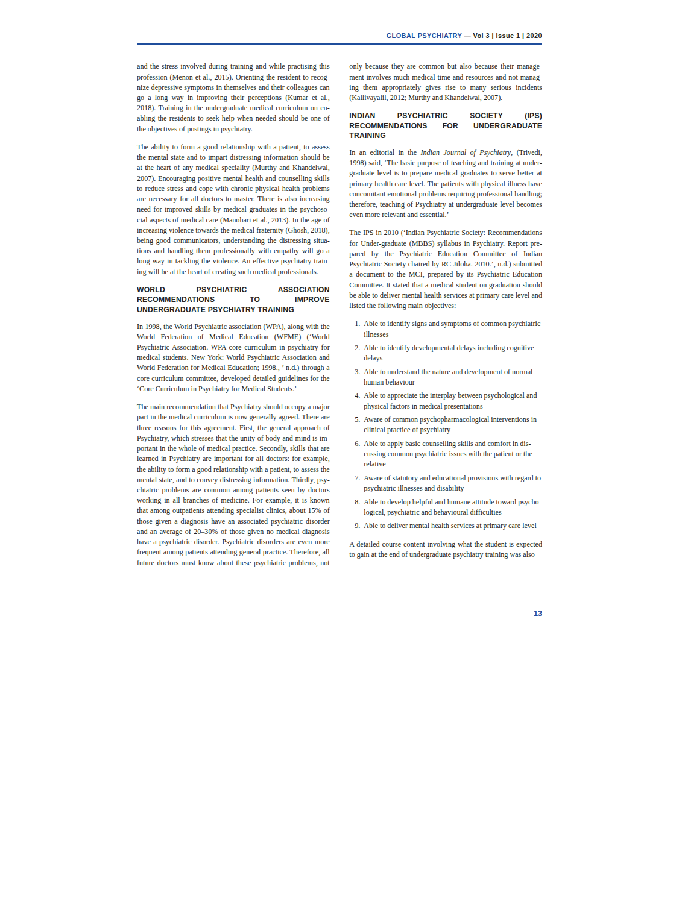GLOBAL PSYCHIATRY — Vol 3 | Issue 1 | 2020
and the stress involved during training and while practising this profession (Menon et al., 2015). Orienting the resident to recognize depressive symptoms in themselves and their colleagues can go a long way in improving their perceptions (Kumar et al., 2018). Training in the undergraduate medical curriculum on enabling the residents to seek help when needed should be one of the objectives of postings in psychiatry.
The ability to form a good relationship with a patient, to assess the mental state and to impart distressing information should be at the heart of any medical speciality (Murthy and Khandelwal, 2007). Encouraging positive mental health and counselling skills to reduce stress and cope with chronic physical health problems are necessary for all doctors to master. There is also increasing need for improved skills by medical graduates in the psychosocial aspects of medical care (Manohari et al., 2013). In the age of increasing violence towards the medical fraternity (Ghosh, 2018), being good communicators, understanding the distressing situations and handling them professionally with empathy will go a long way in tackling the violence. An effective psychiatry training will be at the heart of creating such medical professionals.
World Psychiatric Association recommendations to improve undergraduate psychiatry training
In 1998, the World Psychiatric association (WPA), along with the World Federation of Medical Education (WFME) (‘World Psychiatric Association. WPA core curriculum in psychiatry for medical students. New York: World Psychiatric Association and World Federation for Medical Education; 1998., ’ n.d.) through a core curriculum committee, developed detailed guidelines for the ‘Core Curriculum in Psychiatry for Medical Students.’
The main recommendation that Psychiatry should occupy a major part in the medical curriculum is now generally agreed. There are three reasons for this agreement. First, the general approach of Psychiatry, which stresses that the unity of body and mind is important in the whole of medical practice. Secondly, skills that are learned in Psychiatry are important for all doctors: for example, the ability to form a good relationship with a patient, to assess the mental state, and to convey distressing information. Thirdly, psychiatric problems are common among patients seen by doctors working in all branches of medicine. For example, it is known that among outpatients attending specialist clinics, about 15% of those given a diagnosis have an associated psychiatric disorder and an average of 20–30% of those given no medical diagnosis have a psychiatric disorder. Psychiatric disorders are even more frequent among patients attending general practice. Therefore, all future doctors must know about these psychiatric problems, not only because they are common but also because their management involves much medical time and resources and not managing them appropriately gives rise to many serious incidents (Kallivayalil, 2012; Murthy and Khandelwal, 2007).
Indian Psychiatric Society (IPS) recommendations for undergraduate training
In an editorial in the Indian Journal of Psychiatry, (Trivedi, 1998) said, ‘The basic purpose of teaching and training at undergraduate level is to prepare medical graduates to serve better at primary health care level. The patients with physical illness have concomitant emotional problems requiring professional handling; therefore, teaching of Psychiatry at undergraduate level becomes even more relevant and essential.’
The IPS in 2010 (‘Indian Psychiatric Society: Recommendations for Under-graduate (MBBS) syllabus in Psychiatry. Report prepared by the Psychiatric Education Committee of Indian Psychiatric Society chaired by RC Jiloha. 2010.’, n.d.) submitted a document to the MCI, prepared by its Psychiatric Education Committee. It stated that a medical student on graduation should be able to deliver mental health services at primary care level and listed the following main objectives:
Able to identify signs and symptoms of common psychiatric illnesses
Able to identify developmental delays including cognitive delays
Able to understand the nature and development of normal human behaviour
Able to appreciate the interplay between psychological and physical factors in medical presentations
Aware of common psychopharmacological interventions in clinical practice of psychiatry
Able to apply basic counselling skills and comfort in discussing common psychiatric issues with the patient or the relative
Aware of statutory and educational provisions with regard to psychiatric illnesses and disability
Able to develop helpful and humane attitude toward psychological, psychiatric and behavioural difficulties
Able to deliver mental health services at primary care level
A detailed course content involving what the student is expected to gain at the end of undergraduate psychiatry training was also
13